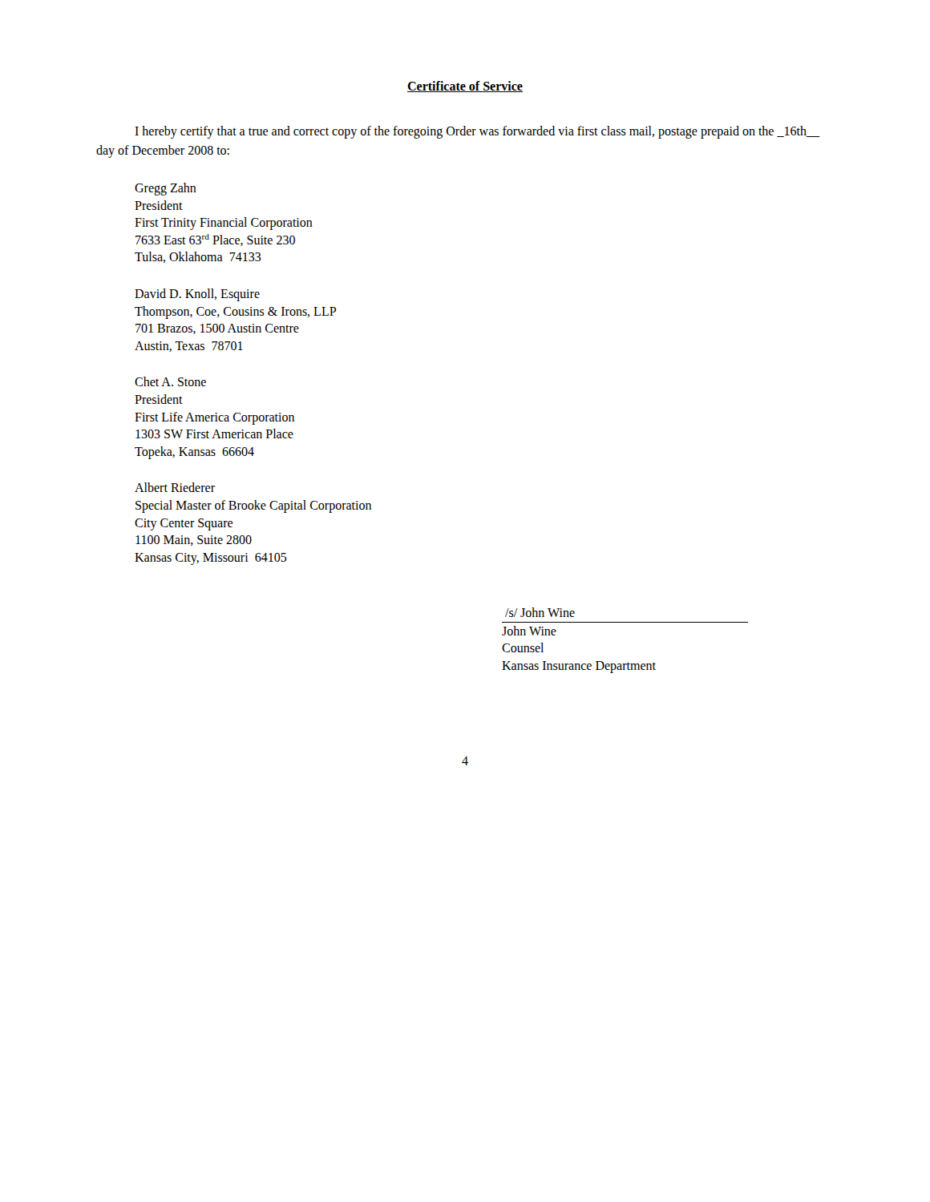Certificate of Service
I hereby certify that a true and correct copy of the foregoing Order was forwarded via first class mail, postage prepaid on the _16th__ day of December 2008 to:
Gregg Zahn
President
First Trinity Financial Corporation
7633 East 63rd Place, Suite 230
Tulsa, Oklahoma 74133
David D. Knoll, Esquire
Thompson, Coe, Cousins & Irons, LLP
701 Brazos, 1500 Austin Centre
Austin, Texas 78701
Chet A. Stone
President
First Life America Corporation
1303 SW First American Place
Topeka, Kansas 66604
Albert Riederer
Special Master of Brooke Capital Corporation
City Center Square
1100 Main, Suite 2800
Kansas City, Missouri 64105
/s/ John Wine
John Wine
Counsel
Kansas Insurance Department
4